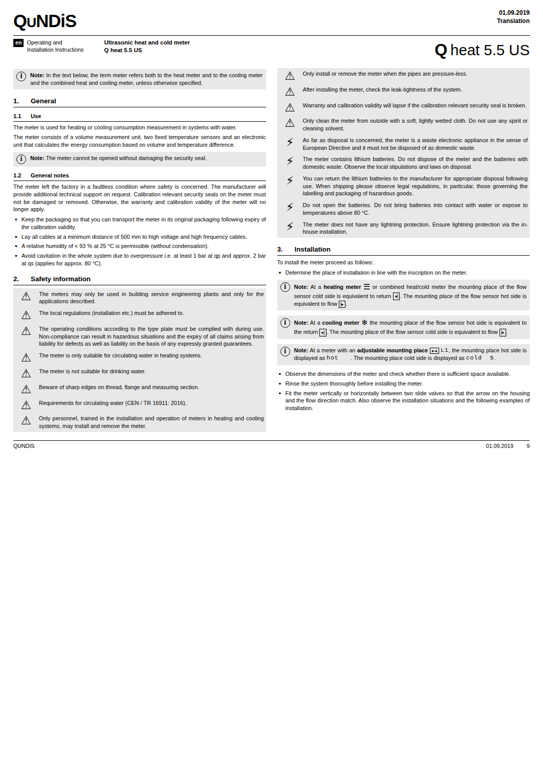QUNDiS
01.09.2019
Translation
en Operating and
Installation Instructions
Ultrasonic heat and cold meter
Q heat 5.5 US
Q heat 5.5 US
i
Note: In the text below, the term meter refers both to the heat meter and to the cooling meter and the combined heat and cooling meter, unless otherwise specified.
1. General
1.1 Use
The meter is used for heating or cooling consumption measurement in systems with water.
The meter consists of a volume measurement unit, two fixed temperature sensors and an electronic unit that calculates the energy consumption based on volume and temperature difference.
i
Note: The meter cannot be opened without damaging the security seal.
1.2 General notes
The meter left the factory in a faultless condition where safety is concerned. The manufacturer will provide additional technical support on request. Calibration relevant security seals on the meter must not be damaged or removed. Otherwise, the warranty and calibration validity of the meter will no longer apply.
Keep the packaging so that you can transport the meter in its original packaging following expiry of the calibration validity.
Lay all cables at a minimum distance of 500 mm to high voltage and high frequency cables.
A relative humidity of < 93 % at 25 °C is permissible (without condensation).
Avoid cavitation in the whole system due to overpressure i.e. at least 1 bar at qp and approx. 2 bar at qs (applies for approx. 80 °C).
2. Safety information
| ⚠ | The meters may only be used in building service engineering plants and only for the applications described. |
| ⚠ | The local regulations (installation etc.) must be adhered to. |
| ⚠ | The operating conditions according to the type plate must be complied with during use. Non-compliance can result in hazardous situations and the expiry of all claims arising from liability for defects as well as liability on the basis of any expressly granted guarantees. |
| ⚠ | The meter is only suitable for circulating water in heating systems. |
| ⚠ | The meter is not suitable for drinking water. |
| ⚠ | Beware of sharp edges on thread, flange and measuring section. |
| ⚠ | Requirements for circulating water (CEN / TR 16911: 2016). |
| ⚠ | Only personnel, trained in the installation and operation of meters in heating and cooling systems, may install and remove the meter. |
| ⚠ | Only install or remove the meter when the pipes are pressure-less. |
| ⚠ | After installing the meter, check the leak-tightness of the system. |
| ⚠ | Warranty and calibration validity will lapse if the calibration relevant security seal is broken. |
| ⚠ | Only clean the meter from outside with a soft, lightly wetted cloth. Do not use any spirit or cleaning solvent. |
| ⚡ | As far as disposal is concerned, the meter is a waste electronic appliance in the sense of European Directive and it must not be disposed of as domestic waste. |
| ⚡ | The meter contains lithium batteries. Do not dispose of the meter and the batteries with domestic waste. Observe the local stipulations and laws on disposal. |
| ⚡ | You can return the lithium batteries to the manufacturer for appropriate disposal following use. When shipping please observe legal regulations, in particular, those governing the labelling and packaging of hazardous goods. |
| ⚡ | Do not open the batteries. Do not bring batteries into contact with water or expose to temperatures above 80 °C. |
| ⚡ | The meter does not have any lightning protection. Ensure lightning protection via the in-house installation. |
3. Installation
To install the meter proceed as follows:
Determine the place of installation in line with the inscription on the meter.
i
Note: At a heating meter ☰ or combined heat/cold meter the mounting place of the flow sensor cold side is equivalent to return ◂|. The mounting place of the flow sensor hot side is equivalent to flow |▸.
i
Note: At a cooling meter ❄ the mounting place of the flow sensor hot side is equivalent to the return ◂|. The mounting place of the flow sensor cold side is equivalent to flow |▸.
i
Note: At a meter with an adjustable mounting place ▸◂ L1, the mounting place hot side is displayed as hot . The mounting place cold side is displayed as cold 5.
Observe the dimensions of the meter and check whether there is sufficient space available.
Rinse the system thoroughly before installing the meter.
Fit the meter vertically or horizontally between two slide valves so that the arrow on the housing and the flow direction match. Also observe the installation situations and the following examples of installation.
QUNDIS
01.09.20199